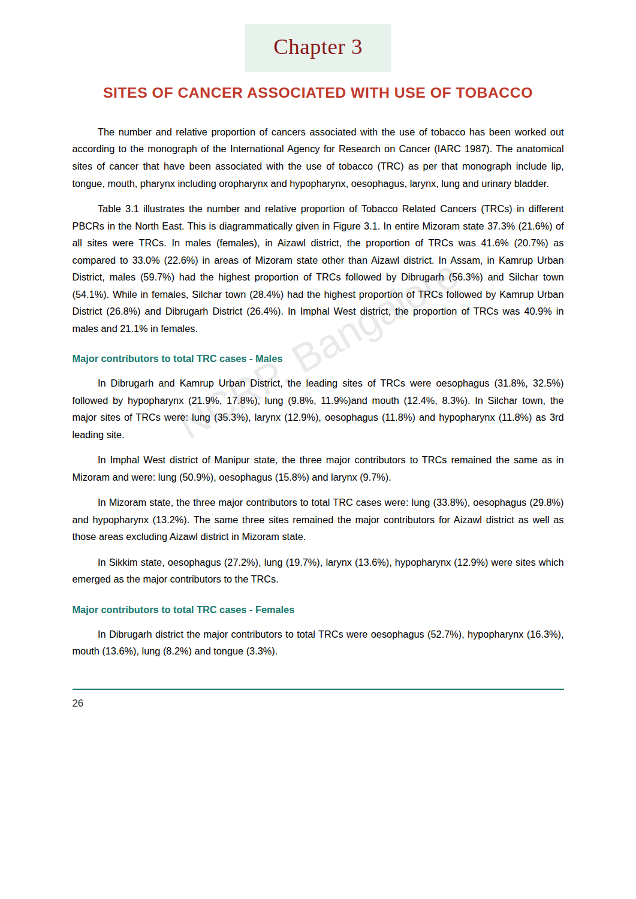NCRP, Bangalore
Chapter 3
Sites of Cancer Associated with Use of Tobacco
The number and relative proportion of cancers associated with the use of tobacco has been worked out according to the monograph of the International Agency for Research on Cancer (IARC 1987). The anatomical sites of cancer that have been associated with the use of tobacco (TRC) as per that monograph include lip, tongue, mouth, pharynx including oropharynx and hypopharynx, oesophagus, larynx, lung and urinary bladder.
Table 3.1 illustrates the number and relative proportion of Tobacco Related Cancers (TRCs) in different PBCRs in the North East. This is diagrammatically given in Figure 3.1. In entire Mizoram state 37.3% (21.6%) of all sites were TRCs. In males (females), in Aizawl district, the proportion of TRCs was 41.6% (20.7%) as compared to 33.0% (22.6%) in areas of Mizoram state other than Aizawl district. In Assam, in Kamrup Urban District, males (59.7%) had the highest proportion of TRCs followed by Dibrugarh (56.3%) and Silchar town (54.1%). While in females, Silchar town (28.4%) had the highest proportion of TRCs followed by Kamrup Urban District (26.8%) and Dibrugarh District (26.4%). In Imphal West district, the proportion of TRCs was 40.9% in males and 21.1% in females.
Major contributors to total TRC cases - Males
In Dibrugarh and Kamrup Urban District, the leading sites of TRCs were oesophagus (31.8%, 32.5%) followed by hypopharynx (21.9%, 17.8%), lung (9.8%, 11.9%)and mouth (12.4%, 8.3%). In Silchar town, the major sites of TRCs were: lung (35.3%), larynx (12.9%), oesophagus (11.8%) and hypopharynx (11.8%) as 3rd leading site.
In Imphal West district of Manipur state, the three major contributors to TRCs remained the same as in Mizoram and were: lung (50.9%), oesophagus (15.8%) and larynx (9.7%).
In Mizoram state, the three major contributors to total TRC cases were: lung (33.8%), oesophagus (29.8%) and hypopharynx (13.2%). The same three sites remained the major contributors for Aizawl district as well as those areas excluding Aizawl district in Mizoram state.
In Sikkim state, oesophagus (27.2%), lung (19.7%), larynx (13.6%), hypopharynx (12.9%) were sites which emerged as the major contributors to the TRCs.
Major contributors to total TRC cases - Females
In Dibrugarh district the major contributors to total TRCs were oesophagus (52.7%), hypopharynx (16.3%), mouth (13.6%), lung (8.2%) and tongue (3.3%).
26